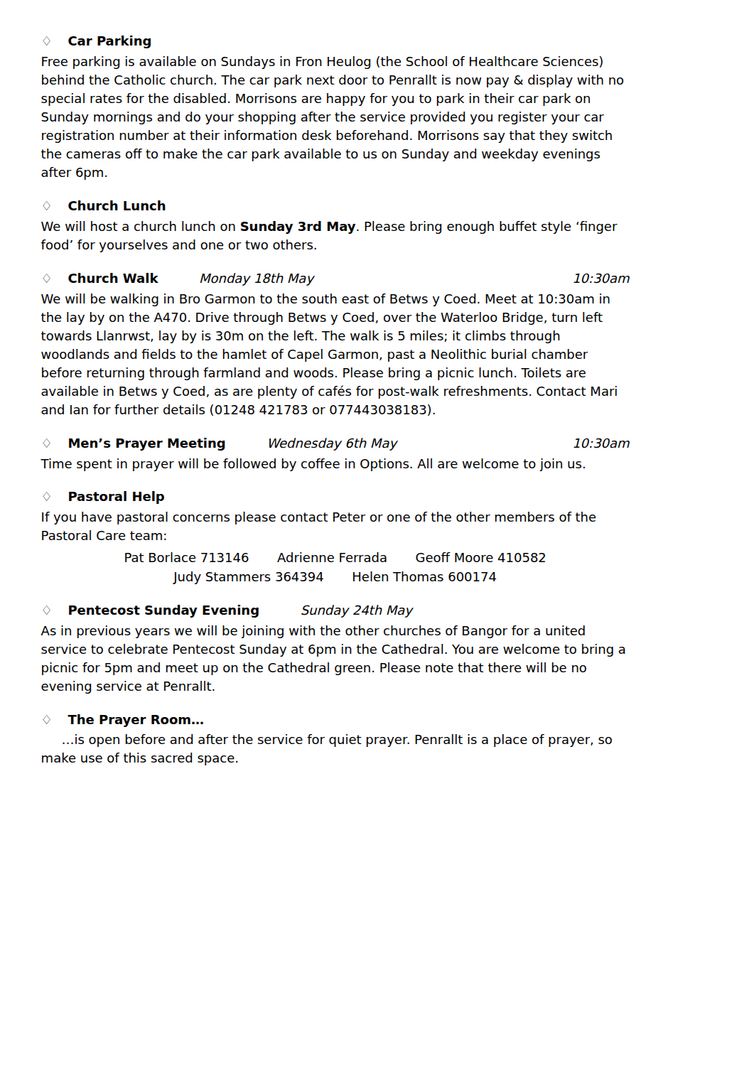♢ Car Parking
Free parking is available on Sundays in Fron Heulog (the School of Healthcare Sciences) behind the Catholic church. The car park next door to Penrallt is now pay & display with no special rates for the disabled. Morrisons are happy for you to park in their car park on Sunday mornings and do your shopping after the service provided you register your car registration number at their information desk beforehand. Morrisons say that they switch the cameras off to make the car park available to us on Sunday and weekday evenings after 6pm.
♢ Church Lunch
We will host a church lunch on Sunday 3rd May. Please bring enough buffet style ‘finger food’ for yourselves and one or two others.
♢ Church Walk Monday 18th May 10:30am
We will be walking in Bro Garmon to the south east of Betws y Coed. Meet at 10:30am in the lay by on the A470. Drive through Betws y Coed, over the Waterloo Bridge, turn left towards Llanrwst, lay by is 30m on the left. The walk is 5 miles; it climbs through woodlands and fields to the hamlet of Capel Garmon, past a Neolithic burial chamber before returning through farmland and woods. Please bring a picnic lunch. Toilets are available in Betws y Coed, as are plenty of cafés for post-walk refreshments. Contact Mari and Ian for further details (01248 421783 or 077443038183).
♢ Men’s Prayer Meeting Wednesday 6th May 10:30am
Time spent in prayer will be followed by coffee in Options. All are welcome to join us.
♢ Pastoral Help
If you have pastoral concerns please contact Peter or one of the other members of the Pastoral Care team:
Pat Borlace 713146 Adrienne Ferrada Geoff Moore 410582
Judy Stammers 364394 Helen Thomas 600174
♢ Pentecost Sunday Evening Sunday 24th May
As in previous years we will be joining with the other churches of Bangor for a united service to celebrate Pentecost Sunday at 6pm in the Cathedral. You are welcome to bring a picnic for 5pm and meet up on the Cathedral green. Please note that there will be no evening service at Penrallt.
♢ The Prayer Room…
…is open before and after the service for quiet prayer. Penrallt is a place of prayer, so make use of this sacred space.